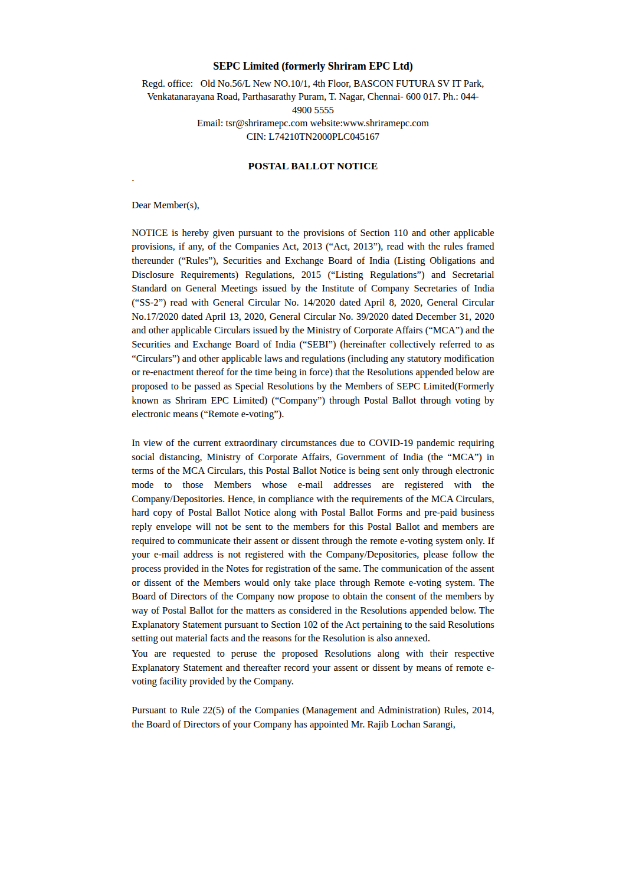SEPC Limited (formerly Shriram EPC Ltd)
Regd. office: Old No.56/L New NO.10/1, 4th Floor, BASCON FUTURA SV IT Park, Venkatanarayana Road, Parthasarathy Puram, T. Nagar, Chennai- 600 017. Ph.: 044- 4900 5555 Email: tsr@shriramepc.com website:www.shriramepc.com CIN: L74210TN2000PLC045167
POSTAL BALLOT NOTICE
.
Dear Member(s),
NOTICE is hereby given pursuant to the provisions of Section 110 and other applicable provisions, if any, of the Companies Act, 2013 (“Act, 2013”), read with the rules framed thereunder (“Rules”), Securities and Exchange Board of India (Listing Obligations and Disclosure Requirements) Regulations, 2015 (“Listing Regulations”) and Secretarial Standard on General Meetings issued by the Institute of Company Secretaries of India (“SS-2”) read with General Circular No. 14/2020 dated April 8, 2020, General Circular No.17/2020 dated April 13, 2020, General Circular No. 39/2020 dated December 31, 2020 and other applicable Circulars issued by the Ministry of Corporate Affairs (“MCA”) and the Securities and Exchange Board of India (“SEBI”) (hereinafter collectively referred to as “Circulars”) and other applicable laws and regulations (including any statutory modification or re-enactment thereof for the time being in force) that the Resolutions appended below are proposed to be passed as Special Resolutions by the Members of SEPC Limited(Formerly known as Shriram EPC Limited) (“Company”) through Postal Ballot through voting by electronic means (“Remote e-voting”).
In view of the current extraordinary circumstances due to COVID-19 pandemic requiring social distancing, Ministry of Corporate Affairs, Government of India (the “MCA”) in terms of the MCA Circulars, this Postal Ballot Notice is being sent only through electronic mode to those Members whose e-mail addresses are registered with the Company/Depositories. Hence, in compliance with the requirements of the MCA Circulars, hard copy of Postal Ballot Notice along with Postal Ballot Forms and pre-paid business reply envelope will not be sent to the members for this Postal Ballot and members are required to communicate their assent or dissent through the remote e-voting system only. If your e-mail address is not registered with the Company/Depositories, please follow the process provided in the Notes for registration of the same. The communication of the assent or dissent of the Members would only take place through Remote e-voting system. The Board of Directors of the Company now propose to obtain the consent of the members by way of Postal Ballot for the matters as considered in the Resolutions appended below. The Explanatory Statement pursuant to Section 102 of the Act pertaining to the said Resolutions setting out material facts and the reasons for the Resolution is also annexed.
You are requested to peruse the proposed Resolutions along with their respective Explanatory Statement and thereafter record your assent or dissent by means of remote e-voting facility provided by the Company.
Pursuant to Rule 22(5) of the Companies (Management and Administration) Rules, 2014, the Board of Directors of your Company has appointed Mr. Rajib Lochan Sarangi,